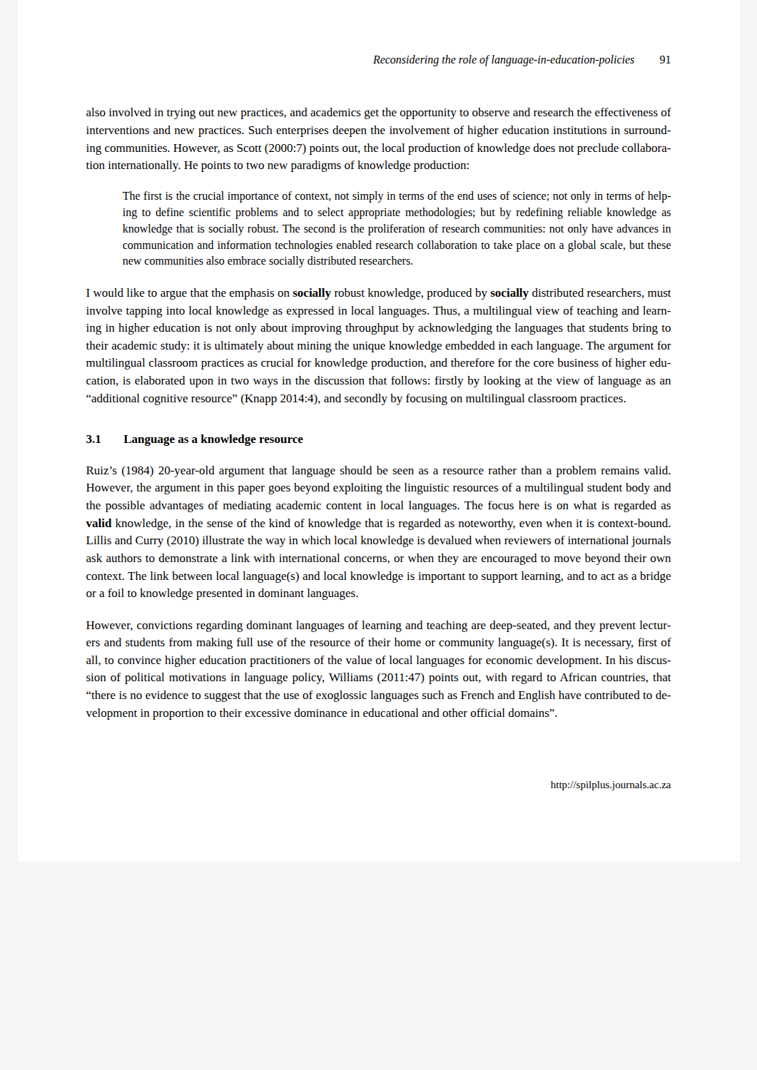Reconsidering the role of language-in-education-policies 91
also involved in trying out new practices, and academics get the opportunity to observe and research the effectiveness of interventions and new practices. Such enterprises deepen the involvement of higher education institutions in surrounding communities. However, as Scott (2000:7) points out, the local production of knowledge does not preclude collaboration internationally. He points to two new paradigms of knowledge production:
The first is the crucial importance of context, not simply in terms of the end uses of science; not only in terms of helping to define scientific problems and to select appropriate methodologies; but by redefining reliable knowledge as knowledge that is socially robust. The second is the proliferation of research communities: not only have advances in communication and information technologies enabled research collaboration to take place on a global scale, but these new communities also embrace socially distributed researchers.
I would like to argue that the emphasis on socially robust knowledge, produced by socially distributed researchers, must involve tapping into local knowledge as expressed in local languages. Thus, a multilingual view of teaching and learning in higher education is not only about improving throughput by acknowledging the languages that students bring to their academic study: it is ultimately about mining the unique knowledge embedded in each language. The argument for multilingual classroom practices as crucial for knowledge production, and therefore for the core business of higher education, is elaborated upon in two ways in the discussion that follows: firstly by looking at the view of language as an “additional cognitive resource” (Knapp 2014:4), and secondly by focusing on multilingual classroom practices.
3.1 Language as a knowledge resource
Ruiz’s (1984) 20-year-old argument that language should be seen as a resource rather than a problem remains valid. However, the argument in this paper goes beyond exploiting the linguistic resources of a multilingual student body and the possible advantages of mediating academic content in local languages. The focus here is on what is regarded as valid knowledge, in the sense of the kind of knowledge that is regarded as noteworthy, even when it is context-bound. Lillis and Curry (2010) illustrate the way in which local knowledge is devalued when reviewers of international journals ask authors to demonstrate a link with international concerns, or when they are encouraged to move beyond their own context. The link between local language(s) and local knowledge is important to support learning, and to act as a bridge or a foil to knowledge presented in dominant languages.
However, convictions regarding dominant languages of learning and teaching are deep-seated, and they prevent lecturers and students from making full use of the resource of their home or community language(s). It is necessary, first of all, to convince higher education practitioners of the value of local languages for economic development. In his discussion of political motivations in language policy, Williams (2011:47) points out, with regard to African countries, that “there is no evidence to suggest that the use of exoglossic languages such as French and English have contributed to development in proportion to their excessive dominance in educational and other official domains”.
http://spilplus.journals.ac.za